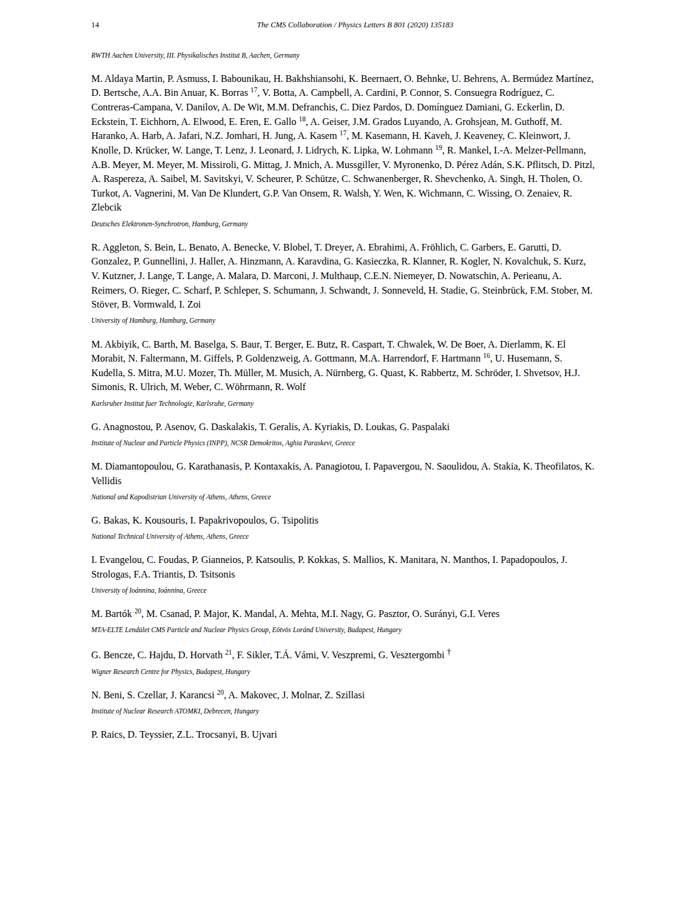14 The CMS Collaboration / Physics Letters B 801 (2020) 135183
RWTH Aachen University, III. Physikalisches Institut B, Aachen, Germany
M. Aldaya Martin, P. Asmuss, I. Babounikau, H. Bakhshiansohi, K. Beernaert, O. Behnke, U. Behrens, A. Bermúdez Martínez, D. Bertsche, A.A. Bin Anuar, K. Borras 17, V. Botta, A. Campbell, A. Cardini, P. Connor, S. Consuegra Rodríguez, C. Contreras-Campana, V. Danilov, A. De Wit, M.M. Defranchis, C. Diez Pardos, D. Domínguez Damiani, G. Eckerlin, D. Eckstein, T. Eichhorn, A. Elwood, E. Eren, E. Gallo 18, A. Geiser, J.M. Grados Luyando, A. Grohsjean, M. Guthoff, M. Haranko, A. Harb, A. Jafari, N.Z. Jomhari, H. Jung, A. Kasem 17, M. Kasemann, H. Kaveh, J. Keaveney, C. Kleinwort, J. Knolle, D. Krücker, W. Lange, T. Lenz, J. Leonard, J. Lidrych, K. Lipka, W. Lohmann 19, R. Mankel, I.-A. Melzer-Pellmann, A.B. Meyer, M. Meyer, M. Missiroli, G. Mittag, J. Mnich, A. Mussgiller, V. Myronenko, D. Pérez Adán, S.K. Pflitsch, D. Pitzl, A. Raspereza, A. Saibel, M. Savitskyi, V. Scheurer, P. Schütze, C. Schwanenberger, R. Shevchenko, A. Singh, H. Tholen, O. Turkot, A. Vagnerini, M. Van De Klundert, G.P. Van Onsem, R. Walsh, Y. Wen, K. Wichmann, C. Wissing, O. Zenaiev, R. Zlebcik
Deutsches Elektronen-Synchrotron, Hamburg, Germany
R. Aggleton, S. Bein, L. Benato, A. Benecke, V. Blobel, T. Dreyer, A. Ebrahimi, A. Fröhlich, C. Garbers, E. Garutti, D. Gonzalez, P. Gunnellini, J. Haller, A. Hinzmann, A. Karavdina, G. Kasieczka, R. Klanner, R. Kogler, N. Kovalchuk, S. Kurz, V. Kutzner, J. Lange, T. Lange, A. Malara, D. Marconi, J. Multhaup, C.E.N. Niemeyer, D. Nowatschin, A. Perieanu, A. Reimers, O. Rieger, C. Scharf, P. Schleper, S. Schumann, J. Schwandt, J. Sonneveld, H. Stadie, G. Steinbrück, F.M. Stober, M. Stöver, B. Vormwald, I. Zoi
University of Hamburg, Hamburg, Germany
M. Akbiyik, C. Barth, M. Baselga, S. Baur, T. Berger, E. Butz, R. Caspart, T. Chwalek, W. De Boer, A. Dierlamm, K. El Morabit, N. Faltermann, M. Giffels, P. Goldenzweig, A. Gottmann, M.A. Harrendorf, F. Hartmann 16, U. Husemann, S. Kudella, S. Mitra, M.U. Mozer, Th. Müller, M. Musich, A. Nürnberg, G. Quast, K. Rabbertz, M. Schröder, I. Shvetsov, H.J. Simonis, R. Ulrich, M. Weber, C. Wöhrmann, R. Wolf
Karlsruher Institut fuer Technologie, Karlsruhe, Germany
G. Anagnostou, P. Asenov, G. Daskalakis, T. Geralis, A. Kyriakis, D. Loukas, G. Paspalaki
Institute of Nuclear and Particle Physics (INPP), NCSR Demokritos, Aghia Paraskevi, Greece
M. Diamantopoulou, G. Karathanasis, P. Kontaxakis, A. Panagiotou, I. Papavergou, N. Saoulidou, A. Stakia, K. Theofilatos, K. Vellidis
National and Kapodistrian University of Athens, Athens, Greece
G. Bakas, K. Kousouris, I. Papakrivopoulos, G. Tsipolitis
National Technical University of Athens, Athens, Greece
I. Evangelou, C. Foudas, P. Gianneios, P. Katsoulis, P. Kokkas, S. Mallios, K. Manitara, N. Manthos, I. Papadopoulos, J. Strologas, F.A. Triantis, D. Tsitsonis
University of Ioánnina, Ioánnina, Greece
M. Bartók 20, M. Csanad, P. Major, K. Mandal, A. Mehta, M.I. Nagy, G. Pasztor, O. Surányi, G.I. Veres
MTA-ELTE Lendület CMS Particle and Nuclear Physics Group, Eötvös Loránd University, Budapest, Hungary
G. Bencze, C. Hajdu, D. Horvath 21, F. Sikler, T.Á. Vámi, V. Veszpremi, G. Vesztergombi †
Wigner Research Centre for Physics, Budapest, Hungary
N. Beni, S. Czellar, J. Karancsi 20, A. Makovec, J. Molnar, Z. Szillasi
Institute of Nuclear Research ATOMKI, Debrecen, Hungary
P. Raics, D. Teyssier, Z.L. Trocsanyi, B. Ujvari